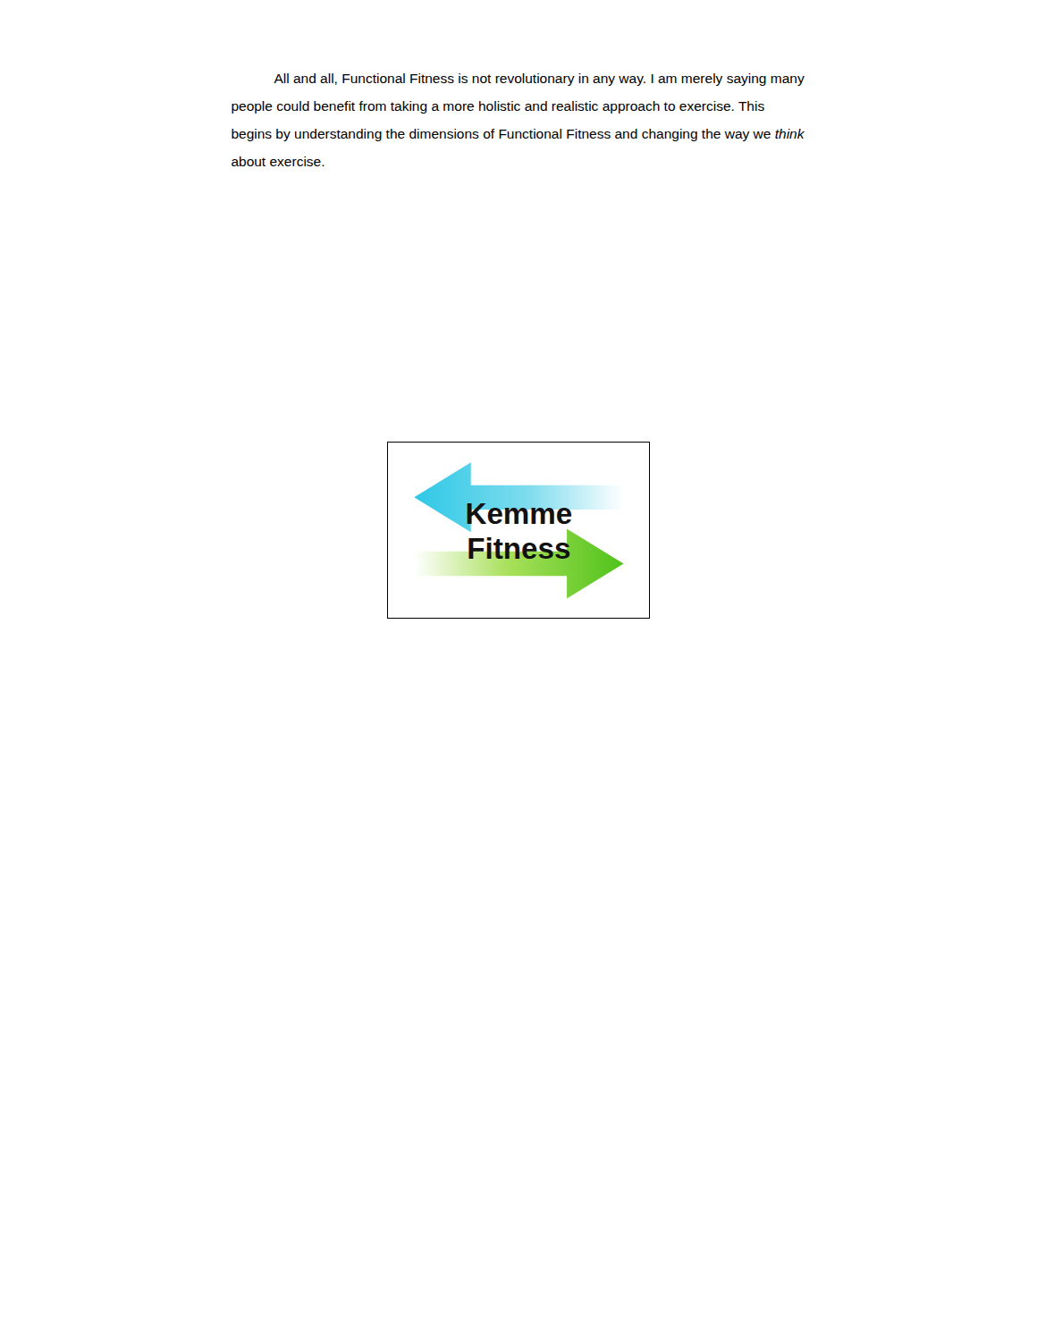All and all, Functional Fitness is not revolutionary in any way. I am merely saying many people could benefit from taking a more holistic and realistic approach to exercise. This begins by understanding the dimensions of Functional Fitness and changing the way we think about exercise.
Kemme Fitness